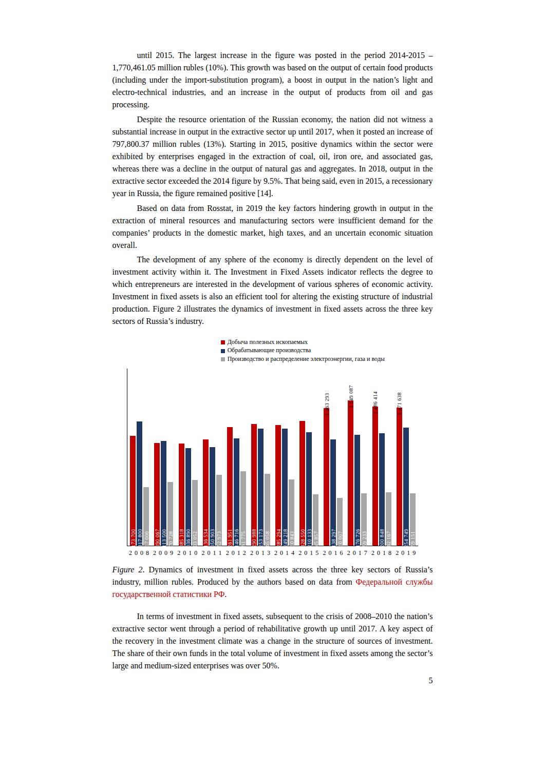until 2015. The largest increase in the figure was posted in the period 2014-2015 – 1,770,461.05 million rubles (10%). This growth was based on the output of certain food products (including under the import-substitution program), a boost in output in the nation’s light and electro-technical industries, and an increase in the output of products from oil and gas processing.
Despite the resource orientation of the Russian economy, the nation did not witness a substantial increase in output in the extractive sector up until 2017, when it posted an increase of 797,800.37 million rubles (13%). Starting in 2015, positive dynamics within the sector were exhibited by enterprises engaged in the extraction of coal, oil, iron ore, and associated gas, whereas there was a decline in the output of natural gas and aggregates. In 2018, output in the extractive sector exceeded the 2014 figure by 9.5%. That being said, even in 2015, a recessionary year in Russia, the figure remained positive [14].
Based on data from Rosstat, in 2019 the key factors hindering growth in output in the extraction of mineral resources and manufacturing sectors were insufficient demand for the companies’ products in the domestic market, high taxes, and an uncertain economic situation overall.
The development of any sphere of the economy is directly dependent on the level of investment activity within it. The Investment in Fixed Assets indicator reflects the degree to which entrepreneurs are interested in the development of various spheres of economic activity. Investment in fixed assets is also an efficient tool for altering the existing structure of industrial production. Figure 2 illustrates the dynamics of investment in fixed assets across the three key sectors of Russia’s industry.
Добыча полезных ископаемых Обрабатывающие производства Производство и распределение электроэнергии, газа и воды
1 173 700
1 317 800
617 000
1 090 067
1 113 500
670 728
1 085 318
1 036 890
703 052
1 136 534
1 050 903
752 973
1 261 951
1 146 716
791 775
1 290 988
1 253 173
765 058
1 285 294
1 249 218
710 843
1 328 550
1 210 133
545 857
1 463 293
1 138 297
510 007
1 549 087
1 176 726
559 233
1 486 414
1 200 848
562 167
1 471 638
1 254 749
559 151
2 0 0 8
2 0 0 9
2 0 1 0
2 0 1 1
2 0 1 2
2 0 1 3
2 0 1 4
2 0 1 5
2 0 1 6
2 0 1 7
2 0 1 8
2 0 1 9
Figure 2. Dynamics of investment in fixed assets across the three key sectors of Russia’s industry, million rubles. Produced by the authors based on data from Федеральной службы государственной статистики РФ.
In terms of investment in fixed assets, subsequent to the crisis of 2008–2010 the nation’s extractive sector went through a period of rehabilitative growth up until 2017. A key aspect of the recovery in the investment climate was a change in the structure of sources of investment. The share of their own funds in the total volume of investment in fixed assets among the sector’s large and medium-sized enterprises was over 50%.
5